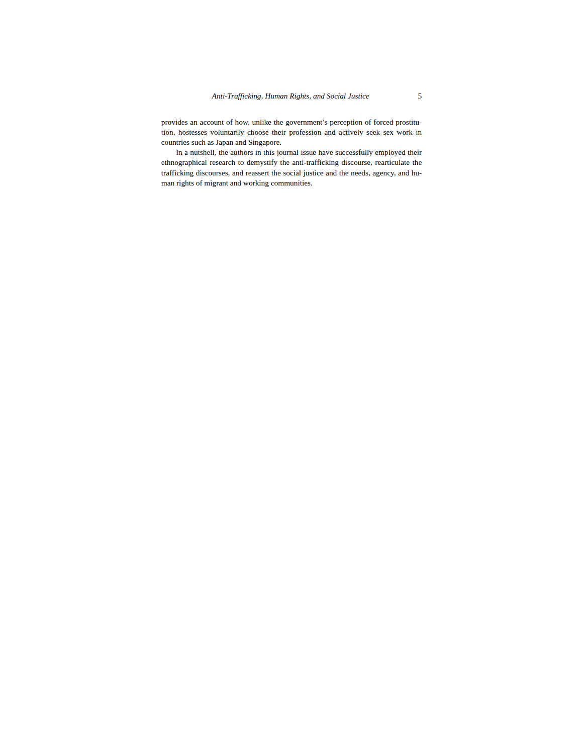Anti-Trafficking, Human Rights, and Social Justice 5
provides an account of how, unlike the government’s perception of forced prostitution, hostesses voluntarily choose their profession and actively seek sex work in countries such as Japan and Singapore.
In a nutshell, the authors in this journal issue have successfully employed their ethnographical research to demystify the anti-trafficking discourse, rearticulate the trafficking discourses, and reassert the social justice and the needs, agency, and human rights of migrant and working communities.